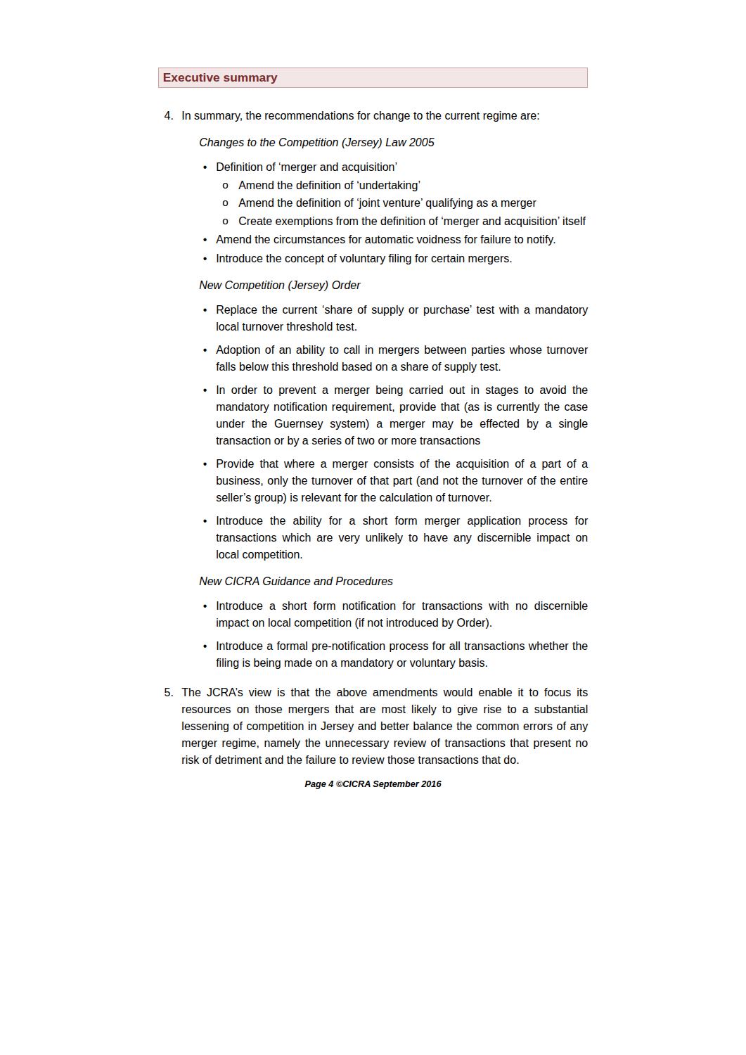Executive summary
In summary, the recommendations for change to the current regime are:
Changes to the Competition (Jersey) Law 2005
Definition of ‘merger and acquisition’
Amend the definition of ‘undertaking’
Amend the definition of ‘joint venture’ qualifying as a merger
Create exemptions from the definition of ‘merger and acquisition’ itself
Amend the circumstances for automatic voidness for failure to notify.
Introduce the concept of voluntary filing for certain mergers.
New Competition (Jersey) Order
Replace the current ‘share of supply or purchase’ test with a mandatory local turnover threshold test.
Adoption of an ability to call in mergers between parties whose turnover falls below this threshold based on a share of supply test.
In order to prevent a merger being carried out in stages to avoid the mandatory notification requirement, provide that (as is currently the case under the Guernsey system) a merger may be effected by a single transaction or by a series of two or more transactions
Provide that where a merger consists of the acquisition of a part of a business, only the turnover of that part (and not the turnover of the entire seller’s group) is relevant for the calculation of turnover.
Introduce the ability for a short form merger application process for transactions which are very unlikely to have any discernible impact on local competition.
New CICRA Guidance and Procedures
Introduce a short form notification for transactions with no discernible impact on local competition (if not introduced by Order).
Introduce a formal pre-notification process for all transactions whether the filing is being made on a mandatory or voluntary basis.
The JCRA’s view is that the above amendments would enable it to focus its resources on those mergers that are most likely to give rise to a substantial lessening of competition in Jersey and better balance the common errors of any merger regime, namely the unnecessary review of transactions that present no risk of detriment and the failure to review those transactions that do.
Page 4 ©CICRA September 2016